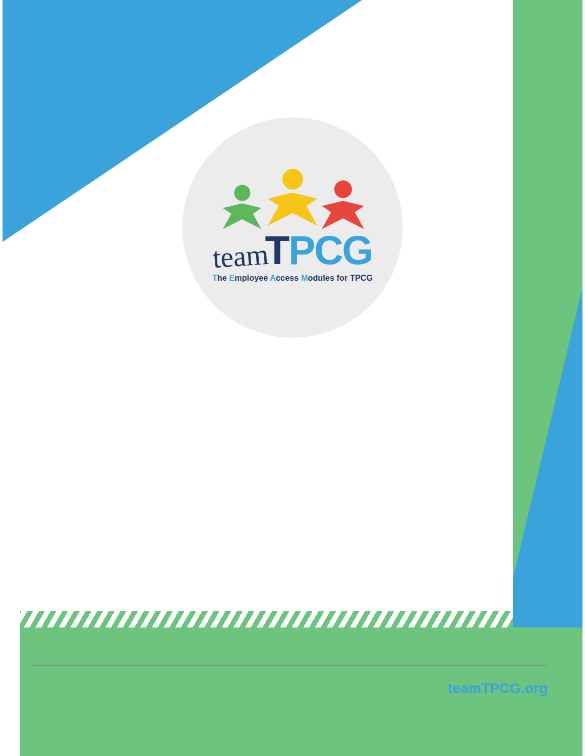team TPCG
The Employee Access Modules for TPCG
Your Guide to
signing up for teamTPCG
teamTPCG.org